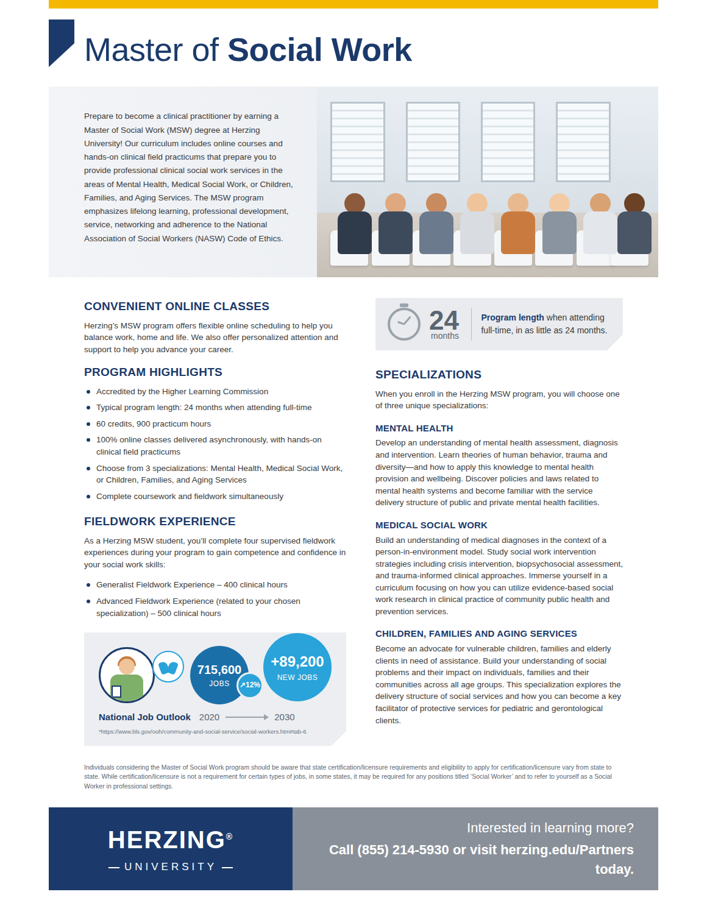Master of Social Work
Prepare to become a clinical practitioner by earning a Master of Social Work (MSW) degree at Herzing University! Our curriculum includes online courses and hands-on clinical field practicums that prepare you to provide professional clinical social work services in the areas of Mental Health, Medical Social Work, or Children, Families, and Aging Services. The MSW program emphasizes lifelong learning, professional development, service, networking and adherence to the National Association of Social Workers (NASW) Code of Ethics.
Convenient Online Classes
Herzing’s MSW program offers flexible online scheduling to help you balance work, home and life. We also offer personalized attention and support to help you advance your career.
Program Highlights
Accredited by the Higher Learning Commission
Typical program length: 24 months when attending full-time
60 credits, 900 practicum hours
100% online classes delivered asynchronously, with hands-on clinical field practicums
Choose from 3 specializations: Mental Health, Medical Social Work, or Children, Families, and Aging Services
Complete coursework and fieldwork simultaneously
Fieldwork Experience
As a Herzing MSW student, you’ll complete four supervised fieldwork experiences during your program to gain competence and confidence in your social work skills:
Generalist Fieldwork Experience – 400 clinical hours
Advanced Fieldwork Experience (related to your chosen specialization) – 500 clinical hours
715,600JOBS
↗12%
+89,200NEW JOBS
National Job Outlook
2020 2030
*https://www.bls.gov/ooh/community-and-social-service/social-workers.htm#tab-6
24months
Program length when attending full-time, in as little as 24 months.
Specializations
When you enroll in the Herzing MSW program, you will choose one of three unique specializations:
Mental Health
Develop an understanding of mental health assessment, diagnosis and intervention. Learn theories of human behavior, trauma and diversity—and how to apply this knowledge to mental health provision and wellbeing. Discover policies and laws related to mental health systems and become familiar with the service delivery structure of public and private mental health facilities.
Medical Social Work
Build an understanding of medical diagnoses in the context of a person-in-environment model. Study social work intervention strategies including crisis intervention, biopsychosocial assessment, and trauma-informed clinical approaches. Immerse yourself in a curriculum focusing on how you can utilize evidence-based social work research in clinical practice of community public health and prevention services.
Children, Families and Aging Services
Become an advocate for vulnerable children, families and elderly clients in need of assistance. Build your understanding of social problems and their impact on individuals, families and their communities across all age groups. This specialization explores the delivery structure of social services and how you can become a key facilitator of protective services for pediatric and gerontological clients.
Individuals considering the Master of Social Work program should be aware that state certification/licensure requirements and eligibility to apply for certification/licensure vary from state to state. While certification/licensure is not a requirement for certain types of jobs, in some states, it may be required for any positions titled ‘Social Worker’ and to refer to yourself as a Social Worker in professional settings.
HERZING®
UNIVERSITY
Interested in learning more?
Call (855) 214-5930 or visit herzing.edu/Partners today.